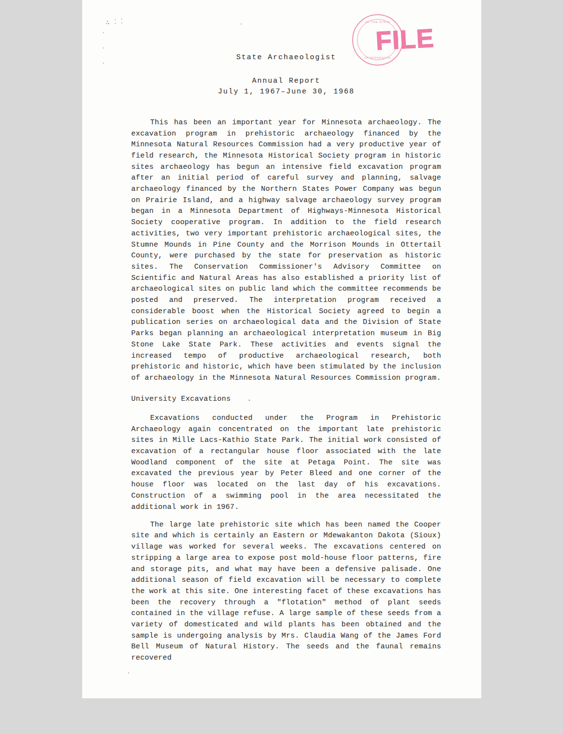∴ ⁚ ⁚
·
· · ·
OF THE STATE
OF MINNESOTA
FILE
State Archaeologist
Annual Report
July 1, 1967–June 30, 1968
This has been an important year for Minnesota archaeology. The excavation program in prehistoric archaeology financed by the Minnesota Natural Resources Commission had a very productive year of field research, the Minnesota Historical Society program in historic sites archaeology has begun an intensive field excavation program after an initial period of careful survey and planning, salvage archaeology financed by the Northern States Power Company was begun on Prairie Island, and a highway salvage archaeology survey program began in a Minnesota Department of Highways-Minnesota Historical Society cooperative program. In addition to the field research activities, two very important prehistoric archaeological sites, the Stumne Mounds in Pine County and the Morrison Mounds in Ottertail County, were purchased by the state for preservation as historic sites. The Conservation Commissioner's Advisory Committee on Scientific and Natural Areas has also established a priority list of archaeological sites on public land which the committee recommends be posted and preserved. The interpretation program received a considerable boost when the Historical Society agreed to begin a publication series on archaeological data and the Division of State Parks began planning an archaeological interpretation museum in Big Stone Lake State Park. These activities and events signal the increased tempo of productive archaeological research, both prehistoric and historic, which have been stimulated by the inclusion of archaeology in the Minnesota Natural Resources Commission program.
University Excavations .
Excavations conducted under the Program in Prehistoric Archaeology again concentrated on the important late prehistoric sites in Mille Lacs-Kathio State Park. The initial work consisted of excavation of a rectangular house floor associated with the late Woodland component of the site at Petaga Point. The site was excavated the previous year by Peter Bleed and one corner of the house floor was located on the last day of his excavations. Construction of a swimming pool in the area necessitated the additional work in 1967.
The large late prehistoric site which has been named the Cooper site and which is certainly an Eastern or Mdewakanton Dakota (Sioux) village was worked for several weeks. The excavations centered on stripping a large area to expose post mold-house floor patterns, fire and storage pits, and what may have been a defensive palisade. One additional season of field excavation will be necessary to complete the work at this site. One interesting facet of these excavations has been the recovery through a "flotation" method of plant seeds contained in the village refuse. A large sample of these seeds from a variety of domesticated and wild plants has been obtained and the sample is undergoing analysis by Mrs. Claudia Wang of the James Ford Bell Museum of Natural History. The seeds and the faunal remains recovered
·